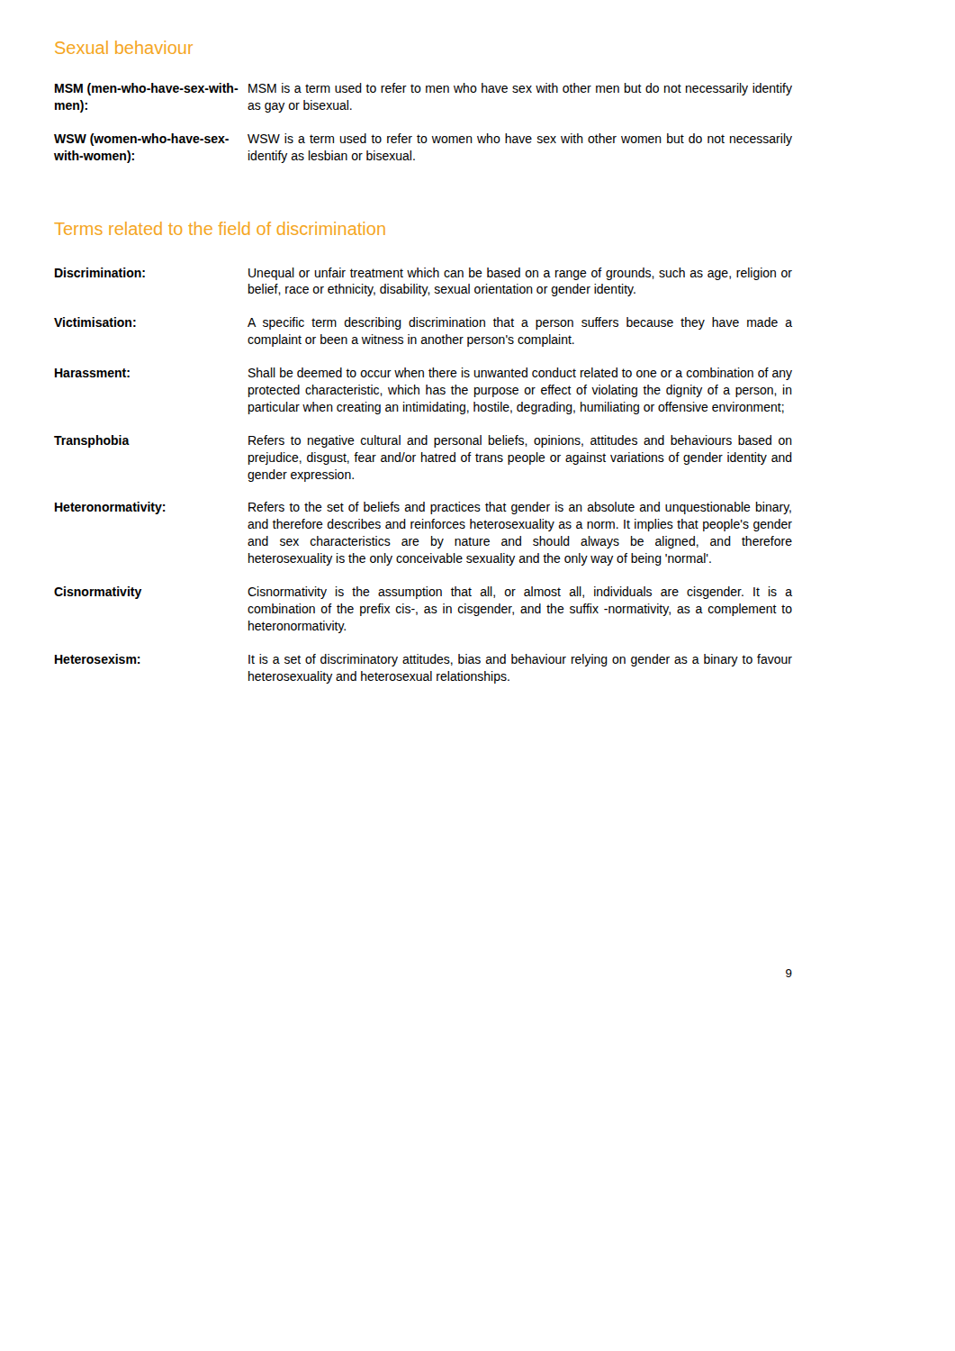Sexual behaviour
| MSM (men-who-have-sex-with-men): | MSM is a term used to refer to men who have sex with other men but do not necessarily identify as gay or bisexual. |
| WSW (women-who-have-sex-with-women): | WSW is a term used to refer to women who have sex with other women but do not necessarily identify as lesbian or bisexual. |
Terms related to the field of discrimination
| Discrimination: | Unequal or unfair treatment which can be based on a range of grounds, such as age, religion or belief, race or ethnicity, disability, sexual orientation or gender identity. |
| Victimisation: | A specific term describing discrimination that a person suffers because they have made a complaint or been a witness in another person's complaint. |
| Harassment: | Shall be deemed to occur when there is unwanted conduct related to one or a combination of any protected characteristic, which has the purpose or effect of violating the dignity of a person, in particular when creating an intimidating, hostile, degrading, humiliating or offensive environment; |
| Transphobia | Refers to negative cultural and personal beliefs, opinions, attitudes and behaviours based on prejudice, disgust, fear and/or hatred of trans people or against variations of gender identity and gender expression. |
| Heteronormativity: | Refers to the set of beliefs and practices that gender is an absolute and unquestionable binary, and therefore describes and reinforces heterosexuality as a norm. It implies that people's gender and sex characteristics are by nature and should always be aligned, and therefore heterosexuality is the only conceivable sexuality and the only way of being 'normal'. |
| Cisnormativity | Cisnormativity is the assumption that all, or almost all, individuals are cisgender. It is a combination of the prefix cis-, as in cisgender, and the suffix -normativity, as a complement to heteronormativity. |
| Heterosexism: | It is a set of discriminatory attitudes, bias and behaviour relying on gender as a binary to favour heterosexuality and heterosexual relationships. |
9